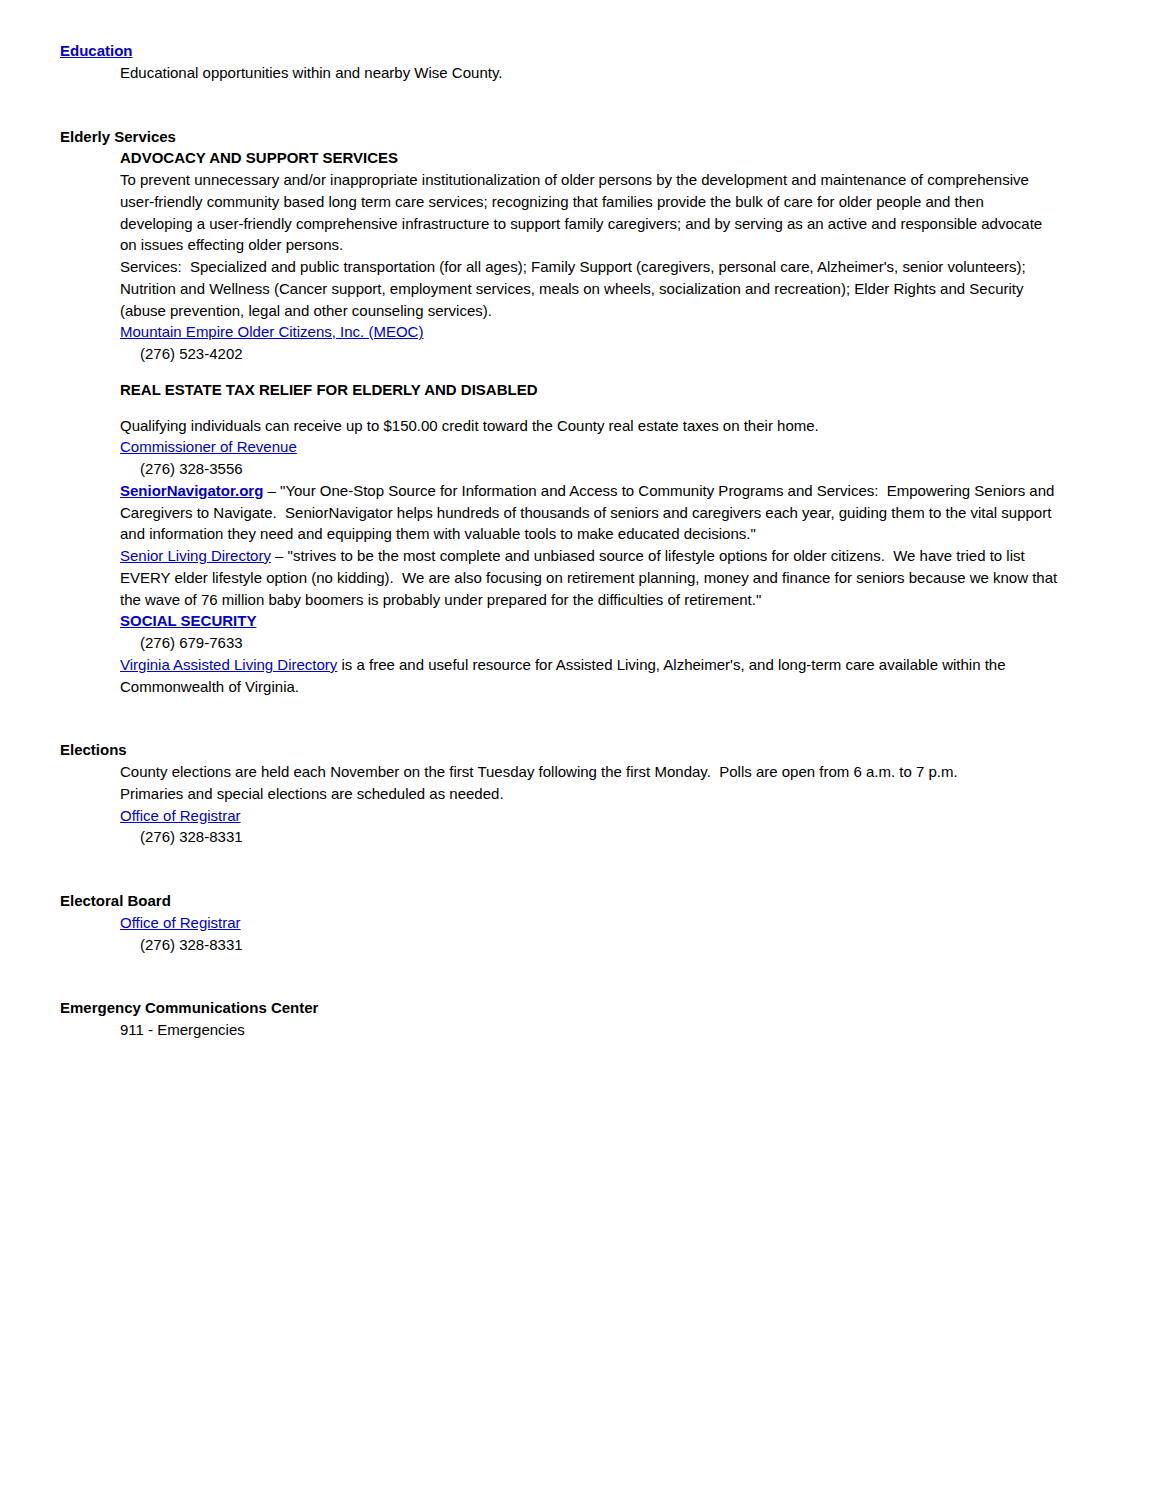Education
Educational opportunities within and nearby Wise County.
Elderly Services
ADVOCACY AND SUPPORT SERVICES
To prevent unnecessary and/or inappropriate institutionalization of older persons by the development and maintenance of comprehensive user-friendly community based long term care services; recognizing that families provide the bulk of care for older people and then developing a user-friendly comprehensive infrastructure to support family caregivers; and by serving as an active and responsible advocate on issues effecting older persons.
Services: Specialized and public transportation (for all ages); Family Support (caregivers, personal care, Alzheimer's, senior volunteers); Nutrition and Wellness (Cancer support, employment services, meals on wheels, socialization and recreation); Elder Rights and Security (abuse prevention, legal and other counseling services).
Mountain Empire Older Citizens, Inc. (MEOC)
(276) 523-4202
REAL ESTATE TAX RELIEF FOR ELDERLY AND DISABLED
Qualifying individuals can receive up to $150.00 credit toward the County real estate taxes on their home.
Commissioner of Revenue
(276) 328-3556
SeniorNavigator.org – "Your One-Stop Source for Information and Access to Community Programs and Services: Empowering Seniors and Caregivers to Navigate. SeniorNavigator helps hundreds of thousands of seniors and caregivers each year, guiding them to the vital support and information they need and equipping them with valuable tools to make educated decisions."
Senior Living Directory – "strives to be the most complete and unbiased source of lifestyle options for older citizens. We have tried to list EVERY elder lifestyle option (no kidding). We are also focusing on retirement planning, money and finance for seniors because we know that the wave of 76 million baby boomers is probably under prepared for the difficulties of retirement."
SOCIAL SECURITY
(276) 679-7633
Virginia Assisted Living Directory is a free and useful resource for Assisted Living, Alzheimer's, and long-term care available within the Commonwealth of Virginia.
Elections
County elections are held each November on the first Tuesday following the first Monday. Polls are open from 6 a.m. to 7 p.m.
Primaries and special elections are scheduled as needed.
Office of Registrar
(276) 328-8331
Electoral Board
Office of Registrar
(276) 328-8331
Emergency Communications Center
911 - Emergencies